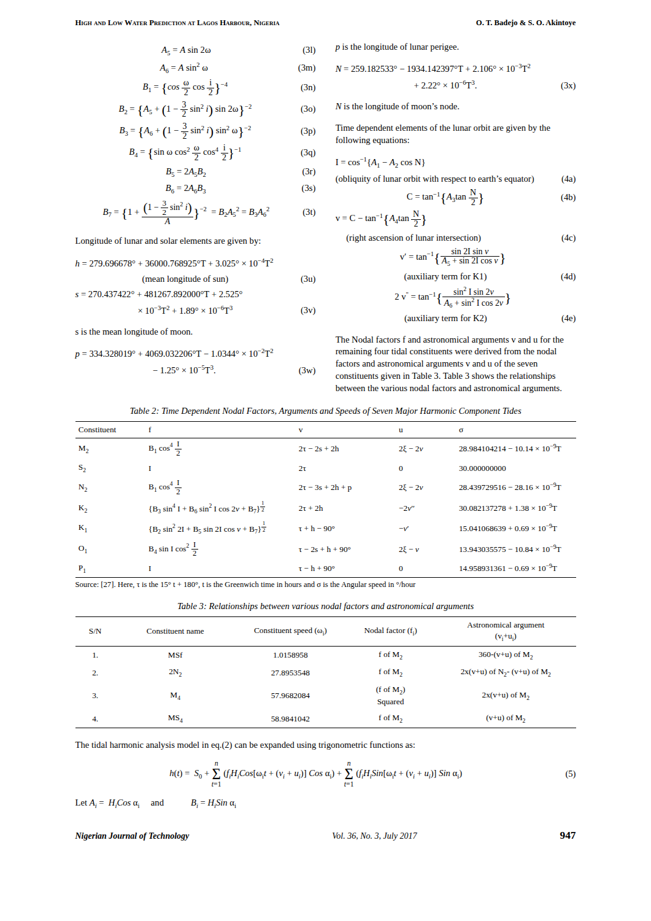High and Low Water Prediction at Lagos Harbour, Nigeria
O. T. Badejo & S. O. Akintoye
A5 = A sin 2ω
(3l)
A6 = A sin2 ω
(3m)
B1 = {cos ω 2 cos i 2}−4
(3n)
B2 = {A5 + (1 − 32 sin2 i) sin 2ω}−2
(3o)
B3 = {A6 + (1 − 32 sin2 i) sin2 ω}−2
(3p)
B4 = {sin ω cos2 ω 2 cos4 i 2}−1
(3q)
B5 = 2A5B2
(3r)
B6 = 2A6B3
(3s)
B7 = {1 + (1 − 32 sin2 i) A}−2 = B2A52 = B3A62
(3t)
Longitude of lunar and solar elements are given by:
h = 279.696678° + 36000.768925°T + 3.025° × 10−4T2
(mean longitude of sun)
(3u)
s = 270.437422° + 481267.892000°T + 2.525°
× 10−3T2 + 1.89° × 10−6T3
(3v)
s is the mean longitude of moon.
p = 334.328019° + 4069.032206°T − 1.0344° × 10−2T2
− 1.25° × 10−5T3.
(3w)
p is the longitude of lunar perigee.
N = 259.182533° − 1934.142397°T + 2.106° × 10−3T2
+ 2.22° × 10−6T3.
(3x)
N is the longitude of moon’s node.
Time dependent elements of the lunar orbit are given by the following equations:
I = cos−1{A1 − A2 cos N}
(obliquity of lunar orbit with respect to earth’s equator)
(4a)
C = tan−1{A3tan N 2}
(4b)
v = C − tan−1{A4tan N 2}
(right ascension of lunar intersection)
(4c)
v′ = tan−1{sin 2I sin v A5 + sin 2I cos v}
(auxiliary term for K1)
(4d)
2 v" = tan−1{sin2 I sin 2v A6 + sin2 I cos 2v}
(auxiliary term for K2)
(4e)
The Nodal factors f and astronomical arguments v and u for the remaining four tidal constituents were derived from the nodal factors and astronomical arguments v and u of the seven constituents given in Table 3. Table 3 shows the relationships between the various nodal factors and astronomical arguments.
Table 2: Time Dependent Nodal Factors, Arguments and Speeds of Seven Major Harmonic Component Tides
| Constituent | f | v | u | σ |
| --- | --- | --- | --- | --- |
| M 2 | B 1 cos 4 I 2 | 2τ − 2s + 2h | 2ξ − 2 v | 28.984104214 − 10.14 × 10 −9 T |
| S 2 | I | 2τ | 0 | 30.000000000 |
| N 2 | B 1 cos 4 I 2 | 2τ − 3s + 2h + p | 2ξ − 2 v | 28.439729516 − 28.16 × 10 −9 T |
| K 2 | {B 3 sin 4 I + B 6 sin 2 I cos 2 v + B 7 } 1 2 | 2τ + 2h | −2 v ′′ | 30.082137278 + 1.38 × 10 −9 T |
| K 1 | {B 2 sin 2 2I + B 5 sin 2I cos v + B 7 } 1 2 | τ + h − 90° | − v ′ | 15.041068639 + 0.69 × 10 −9 T |
| O 1 | B 4 sin I cos 2 I 2 | τ − 2s + h + 90° | 2ξ − v | 13.943035575 − 10.84 × 10 −9 T |
| P 1 | I | τ − h + 90° | 0 | 14.958931361 − 0.69 × 10 −9 T |
Source: [27]. Here, τ is the 15° t + 180°, t is the Greenwich time in hours and σ is the Angular speed in °/hour
Table 3: Relationships between various nodal factors and astronomical arguments
| S/N | Constituent name | Constituent speed (ω i ) | Nodal factor (f i ) | Astronomical argument (v i +u i ) |
| --- | --- | --- | --- | --- |
| 1. | MSf | 1.0158958 | f of M 2 | 360-(v+u) of M 2 |
| 2. | 2N 2 | 27.8953548 | f of M 2 | 2x(v+u) of N 2 - (v+u) of M 2 |
| 3. | M 4 | 57.9682084 | (f of M 2 ) Squared | 2x(v+u) of M 2 |
| 4. | MS 4 | 58.9841042 | f of M 2 | (v+u) of M 2 |
The tidal harmonic analysis model in eq.(2) can be expanded using trigonometric functions as:
h(t) = S0 + nΣt=1 (fiHiCos[ωit + (vi + ui)] Cos αi) + nΣt=1 (fiHiSin[ωit + (vi + ui)] Sin αi)
(5)
Let Ai = HiCos αi and Bi = HiSin αi
Nigerian Journal of Technology
Vol. 36, No. 3, July 2017
947